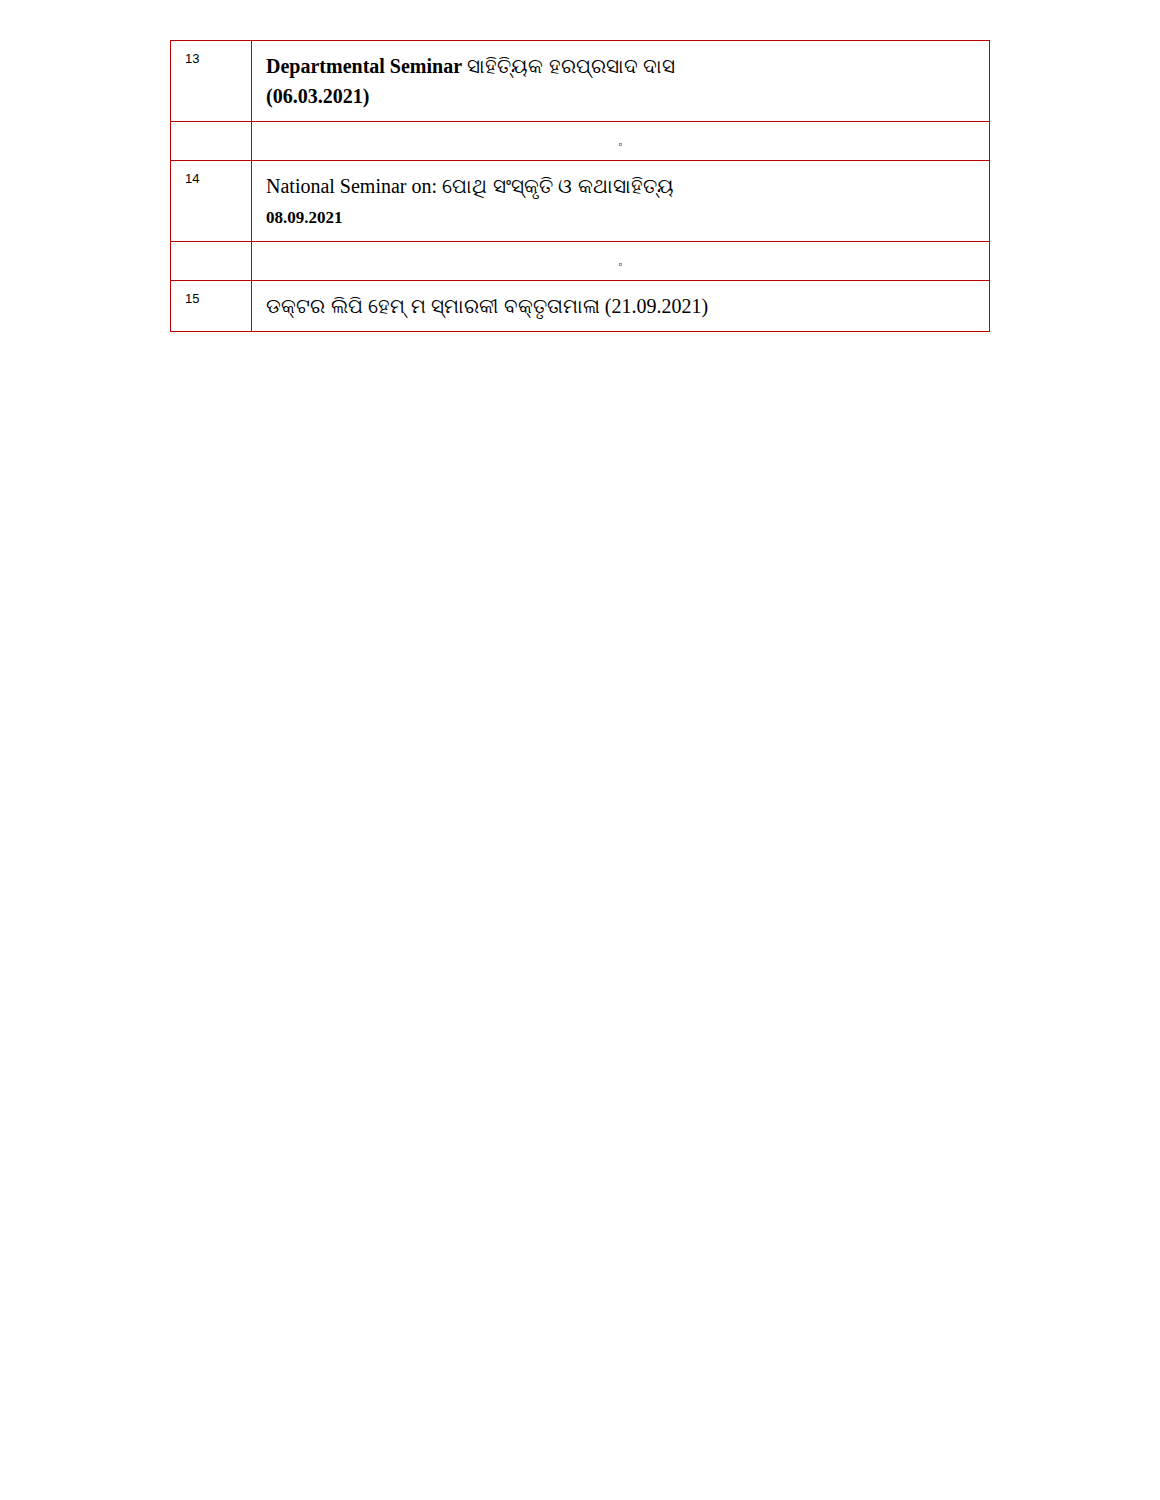| 13 | Departmental Seminar ସାହିତ୍ୟିକ ହରପ୍ରସାଦ ଦାସ (06.03.2021) |
| 14 | National Seminar on: ପୋଥି ସଂସ୍କୃତି ଓ କଥାସାହିତ୍ୟ 08.09.2021 |
| 15 | ଡକ୍ଟର ଲିପି ହେମ୍ ମ ସ୍ମାରକୀ ବକ୍ତୃତାମାଳା (21.09.2021 ) |